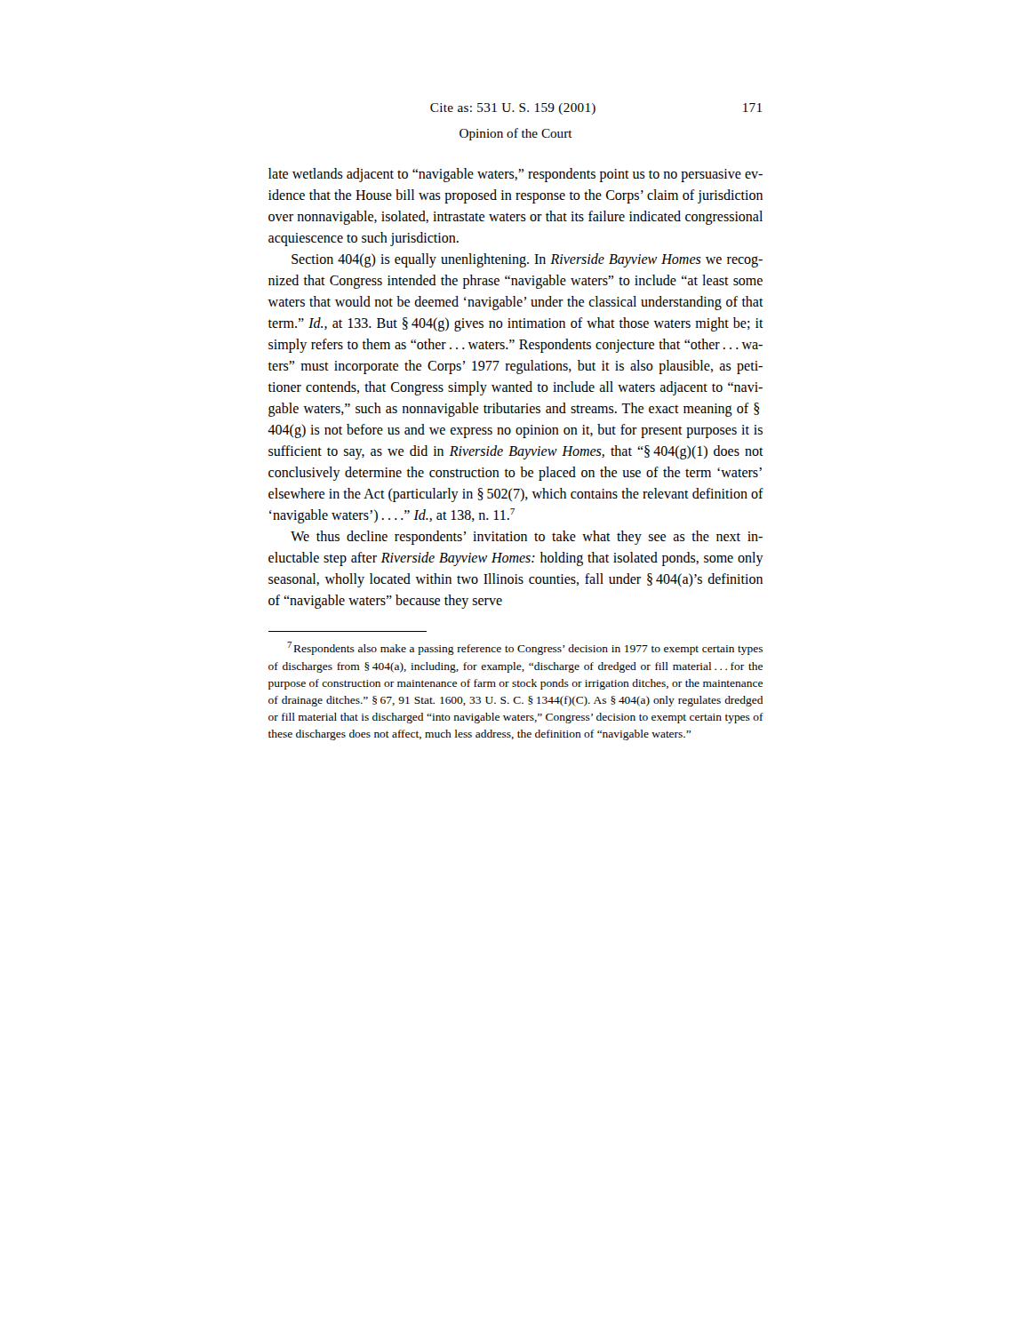Cite as: 531 U. S. 159 (2001) 171
Opinion of the Court
late wetlands adjacent to “navigable waters,” respondents point us to no persuasive evidence that the House bill was proposed in response to the Corps’ claim of jurisdiction over nonnavigable, isolated, intrastate waters or that its failure indicated congressional acquiescence to such jurisdiction.
Section 404(g) is equally unenlightening. In Riverside Bayview Homes we recognized that Congress intended the phrase “navigable waters” to include “at least some waters that would not be deemed ‘navigable’ under the classical understanding of that term.” Id., at 133. But § 404(g) gives no intimation of what those waters might be; it simply refers to them as “other . . . waters.” Respondents conjecture that “other . . . waters” must incorporate the Corps’ 1977 regulations, but it is also plausible, as petitioner contends, that Congress simply wanted to include all waters adjacent to “navigable waters,” such as nonnavigable tributaries and streams. The exact meaning of § 404(g) is not before us and we express no opinion on it, but for present purposes it is sufficient to say, as we did in Riverside Bayview Homes, that “§ 404(g)(1) does not conclusively determine the construction to be placed on the use of the term ‘waters’ elsewhere in the Act (particularly in § 502(7), which contains the relevant definition of ‘navigable waters’) . . . .” Id., at 138, n. 11.7
We thus decline respondents’ invitation to take what they see as the next ineluctable step after Riverside Bayview Homes: holding that isolated ponds, some only seasonal, wholly located within two Illinois counties, fall under § 404(a)’s definition of “navigable waters” because they serve
7 Respondents also make a passing reference to Congress’ decision in 1977 to exempt certain types of discharges from § 404(a), including, for example, “discharge of dredged or fill material . . . for the purpose of construction or maintenance of farm or stock ponds or irrigation ditches, or the maintenance of drainage ditches.” § 67, 91 Stat. 1600, 33 U. S. C. § 1344(f)(C). As § 404(a) only regulates dredged or fill material that is discharged “into navigable waters,” Congress’ decision to exempt certain types of these discharges does not affect, much less address, the definition of “navigable waters.”